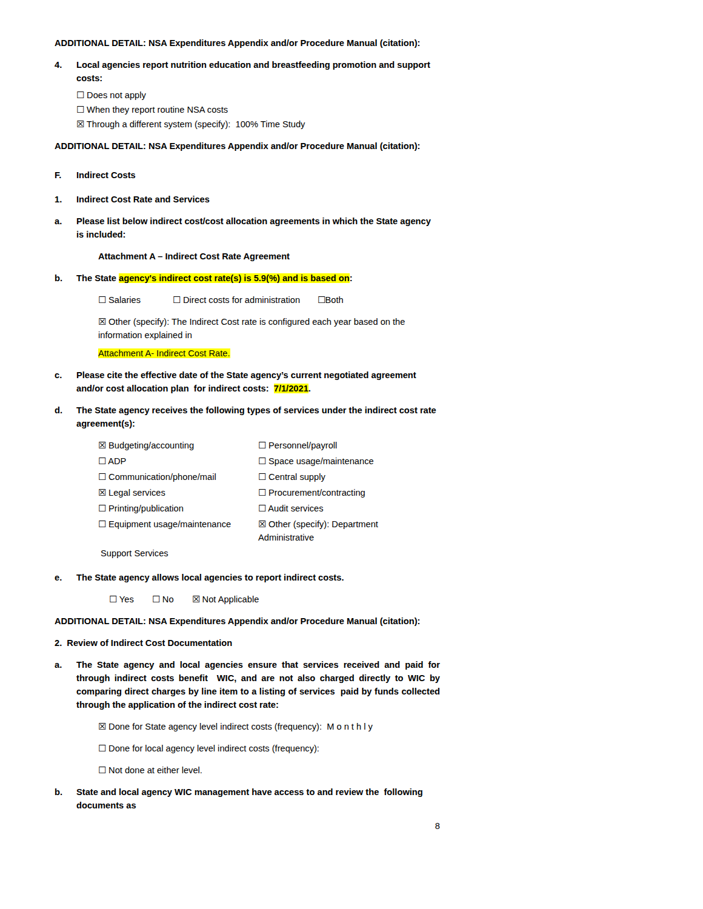ADDITIONAL DETAIL: NSA Expenditures Appendix and/or Procedure Manual (citation):
4.
Local agencies report nutrition education and breastfeeding promotion and support costs:
☐ Does not apply
☐ When they report routine NSA costs
☒ Through a different system (specify): 100% Time Study
ADDITIONAL DETAIL: NSA Expenditures Appendix and/or Procedure Manual (citation):
F.
Indirect Costs
1.
Indirect Cost Rate and Services
a.
Please list below indirect cost/cost allocation agreements in which the State agency is included:
Attachment A – Indirect Cost Rate Agreement
b.
The State agency's indirect cost rate(s) is 5.9(%) and is based on:
☐ Salaries ☐ Direct costs for administration ☐Both
☒ Other (specify): The Indirect Cost rate is configured each year based on the information explained in
Attachment A- Indirect Cost Rate.
c.
Please cite the effective date of the State agency’s current negotiated agreement and/or cost allocation plan for indirect costs: 7/1/2021.
d.
The State agency receives the following types of services under the indirect cost rate agreement(s):
| ☒ Budgeting/accounting | ☐ Personnel/payroll |
| ☐ ADP | ☐ Space usage/maintenance |
| ☐ Communication/phone/mail | ☐ Central supply |
| ☒ Legal services | ☐ Procurement/contracting |
| ☐ Printing/publication | ☐ Audit services |
| ☐ Equipment usage/maintenance | ☒ Other (specify): Department Administrative |
| Support Services |
e.
The State agency allows local agencies to report indirect costs.
☐ Yes☐ No☒ Not Applicable
ADDITIONAL DETAIL: NSA Expenditures Appendix and/or Procedure Manual (citation):
2. Review of Indirect Cost Documentation
a.
The State agency and local agencies ensure that services received and paid for through indirect costs benefit WIC, and are not also charged directly to WIC by comparing direct charges by line item to a listing of services paid by funds collected through the application of the indirect cost rate:
☒ Done for State agency level indirect costs (frequency): M o n t h l y
☐ Done for local agency level indirect costs (frequency):
☐ Not done at either level.
b.
State and local agency WIC management have access to and review the following documents as
8